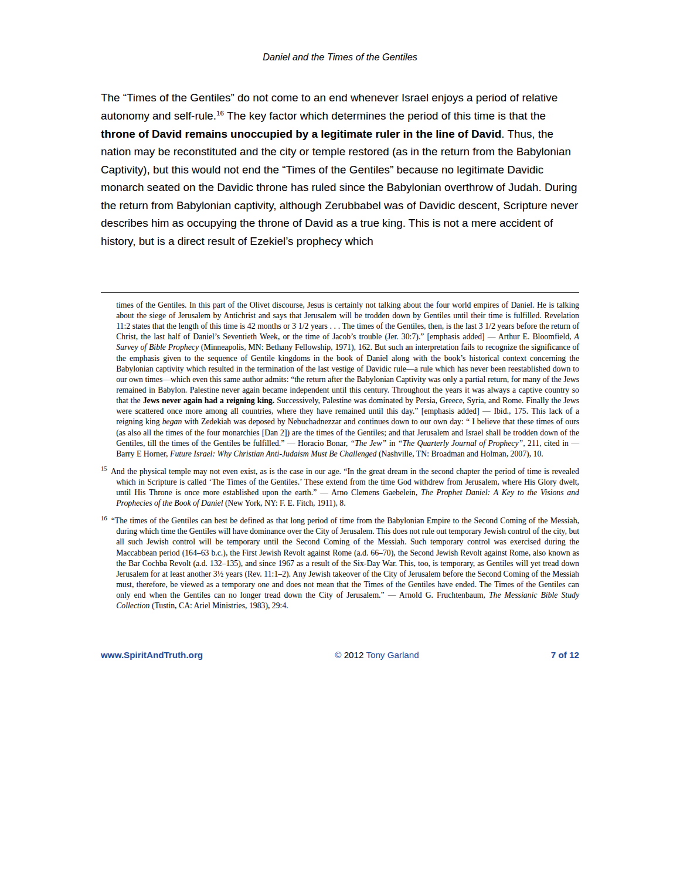Daniel and the Times of the Gentiles
The “Times of the Gentiles” do not come to an end whenever Israel enjoys a period of relative autonomy and self-rule.16 The key factor which determines the period of this time is that the throne of David remains unoccupied by a legitimate ruler in the line of David. Thus, the nation may be reconstituted and the city or temple restored (as in the return from the Babylonian Captivity), but this would not end the “Times of the Gentiles” because no legitimate Davidic monarch seated on the Davidic throne has ruled since the Babylonian overthrow of Judah. During the return from Babylonian captivity, although Zerubbabel was of Davidic descent, Scripture never describes him as occupying the throne of David as a true king. This is not a mere accident of history, but is a direct result of Ezekiel’s prophecy which
times of the Gentiles. In this part of the Olivet discourse, Jesus is certainly not talking about the four world empires of Daniel. He is talking about the siege of Jerusalem by Antichrist and says that Jerusalem will be trodden down by Gentiles until their time is fulfilled. Revelation 11:2 states that the length of this time is 42 months or 3 1/2 years . . . The times of the Gentiles, then, is the last 3 1/2 years before the return of Christ, the last half of Daniel’s Seventieth Week, or the time of Jacob’s trouble (Jer. 30:7).” [emphasis added] — Arthur E. Bloomfield, A Survey of Bible Prophecy (Minneapolis, MN: Bethany Fellowship, 1971), 162. But such an interpretation fails to recognize the significance of the emphasis given to the sequence of Gentile kingdoms in the book of Daniel along with the book’s historical context concerning the Babylonian captivity which resulted in the termination of the last vestige of Davidic rule—a rule which has never been reestablished down to our own times—which even this same author admits: “the return after the Babylonian Captivity was only a partial return, for many of the Jews remained in Babylon. Palestine never again became independent until this century. Throughout the years it was always a captive country so that the Jews never again had a reigning king. Successively, Palestine was dominated by Persia, Greece, Syria, and Rome. Finally the Jews were scattered once more among all countries, where they have remained until this day.” [emphasis added] — Ibid., 175. This lack of a reigning king began with Zedekiah was deposed by Nebuchadnezzar and continues down to our own day: “ I believe that these times of ours (as also all the times of the four monarchies [Dan 2]) are the times of the Gentiles; and that Jerusalem and Israel shall be trodden down of the Gentiles, till the times of the Gentiles be fulfilled.” — Horacio Bonar, “The Jew” in “The Quarterly Journal of Prophecy”, 211, cited in — Barry E Horner, Future Israel: Why Christian Anti-Judaism Must Be Challenged (Nashville, TN: Broadman and Holman, 2007), 10.
15 And the physical temple may not even exist, as is the case in our age. “In the great dream in the second chapter the period of time is revealed which in Scripture is called ‘The Times of the Gentiles.’ These extend from the time God withdrew from Jerusalem, where His Glory dwelt, until His Throne is once more established upon the earth.” — Arno Clemens Gaebelein, The Prophet Daniel: A Key to the Visions and Prophecies of the Book of Daniel (New York, NY: F. E. Fitch, 1911), 8.
16 “The times of the Gentiles can best be defined as that long period of time from the Babylonian Empire to the Second Coming of the Messiah, during which time the Gentiles will have dominance over the City of Jerusalem. This does not rule out temporary Jewish control of the city, but all such Jewish control will be temporary until the Second Coming of the Messiah. Such temporary control was exercised during the Maccabbean period (164–63 b.c.), the First Jewish Revolt against Rome (a.d. 66–70), the Second Jewish Revolt against Rome, also known as the Bar Cochba Revolt (a.d. 132–135), and since 1967 as a result of the Six-Day War. This, too, is temporary, as Gentiles will yet tread down Jerusalem for at least another 3½ years (Rev. 11:1–2). Any Jewish takeover of the City of Jerusalem before the Second Coming of the Messiah must, therefore, be viewed as a temporary one and does not mean that the Times of the Gentiles have ended. The Times of the Gentiles can only end when the Gentiles can no longer tread down the City of Jerusalem.” — Arnold G. Fruchtenbaum, The Messianic Bible Study Collection (Tustin, CA: Ariel Ministries, 1983), 29:4.
www.SpiritAndTruth.org © 2012 Tony Garland 7 of 12